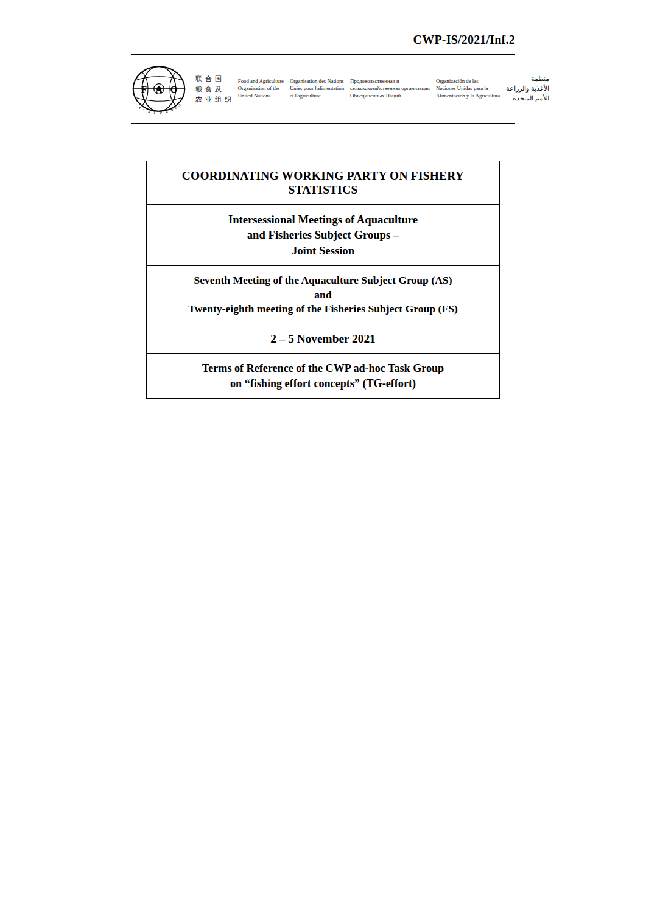CWP-IS/2021/Inf.2
F A O F I A T P A N I S
联 合 国
粮 食 及
农 业 组 织
Food and Agriculture
Organization of the
United Nations
Organisation des Nations
Unies pour l'alimentation
et l'agriculture
Продовольственная и
сельскохозяйственная организация
Объединенных Наций
Organización de las
Naciones Unidas para la
Alimentación y la Agricultura
منظمة
الأغذية والزراعة
للأمم المتحدة
COORDINATING WORKING PARTY ON FISHERY STATISTICS
Intersessional Meetings of Aquaculture
and Fisheries Subject Groups –
Joint Session
Seventh Meeting of the Aquaculture Subject Group (AS)
and
Twenty-eighth meeting of the Fisheries Subject Group (FS)
2 – 5 November 2021
Terms of Reference of the CWP ad-hoc Task Group
on “fishing effort concepts” (TG-effort)